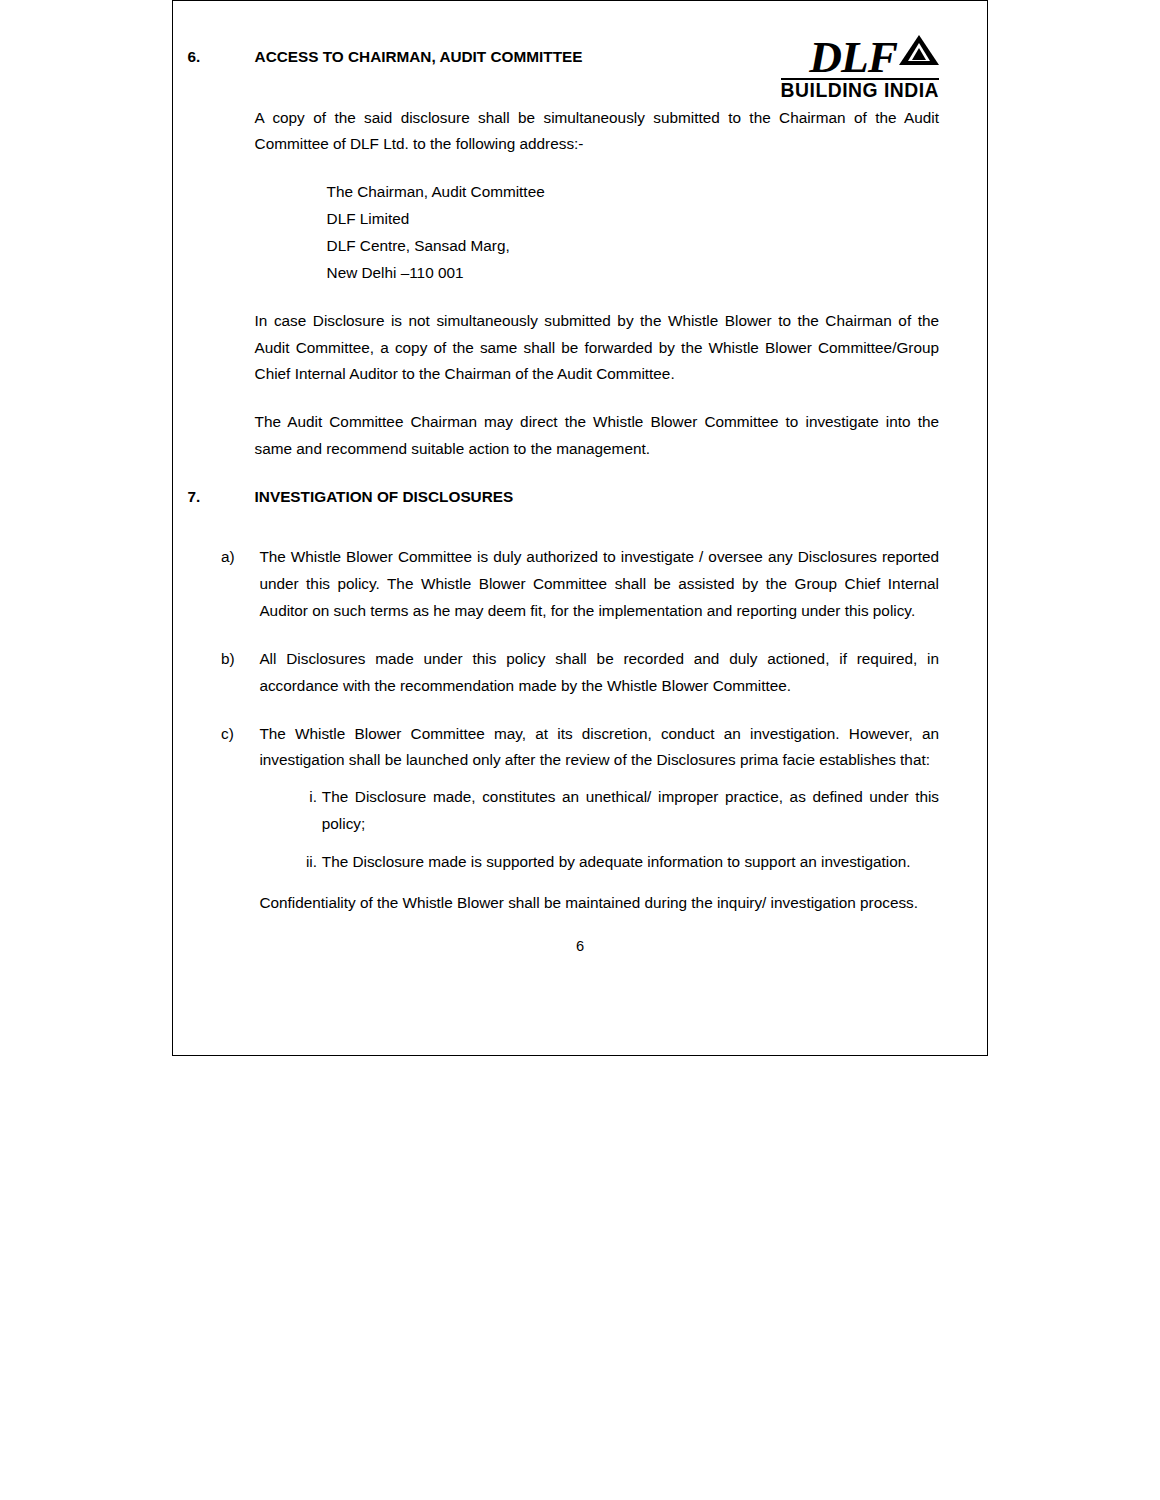DLF
BUILDING INDIA
6. ACCESS TO CHAIRMAN, AUDIT COMMITTEE
A copy of the said disclosure shall be simultaneously submitted to the Chairman of the Audit Committee of DLF Ltd. to the following address:-
The Chairman, Audit Committee
DLF Limited
DLF Centre, Sansad Marg,
New Delhi –110 001
In case Disclosure is not simultaneously submitted by the Whistle Blower to the Chairman of the Audit Committee, a copy of the same shall be forwarded by the Whistle Blower Committee/Group Chief Internal Auditor to the Chairman of the Audit Committee.
The Audit Committee Chairman may direct the Whistle Blower Committee to investigate into the same and recommend suitable action to the management.
7. INVESTIGATION OF DISCLOSURES
The Whistle Blower Committee is duly authorized to investigate / oversee any Disclosures reported under this policy. The Whistle Blower Committee shall be assisted by the Group Chief Internal Auditor on such terms as he may deem fit, for the implementation and reporting under this policy.
All Disclosures made under this policy shall be recorded and duly actioned, if required, in accordance with the recommendation made by the Whistle Blower Committee.
The Whistle Blower Committee may, at its discretion, conduct an investigation. However, an investigation shall be launched only after the review of the Disclosures prima facie establishes that:
The Disclosure made, constitutes an unethical/ improper practice, as defined under this policy;
The Disclosure made is supported by adequate information to support an investigation.
Confidentiality of the Whistle Blower shall be maintained during the inquiry/ investigation process.
6